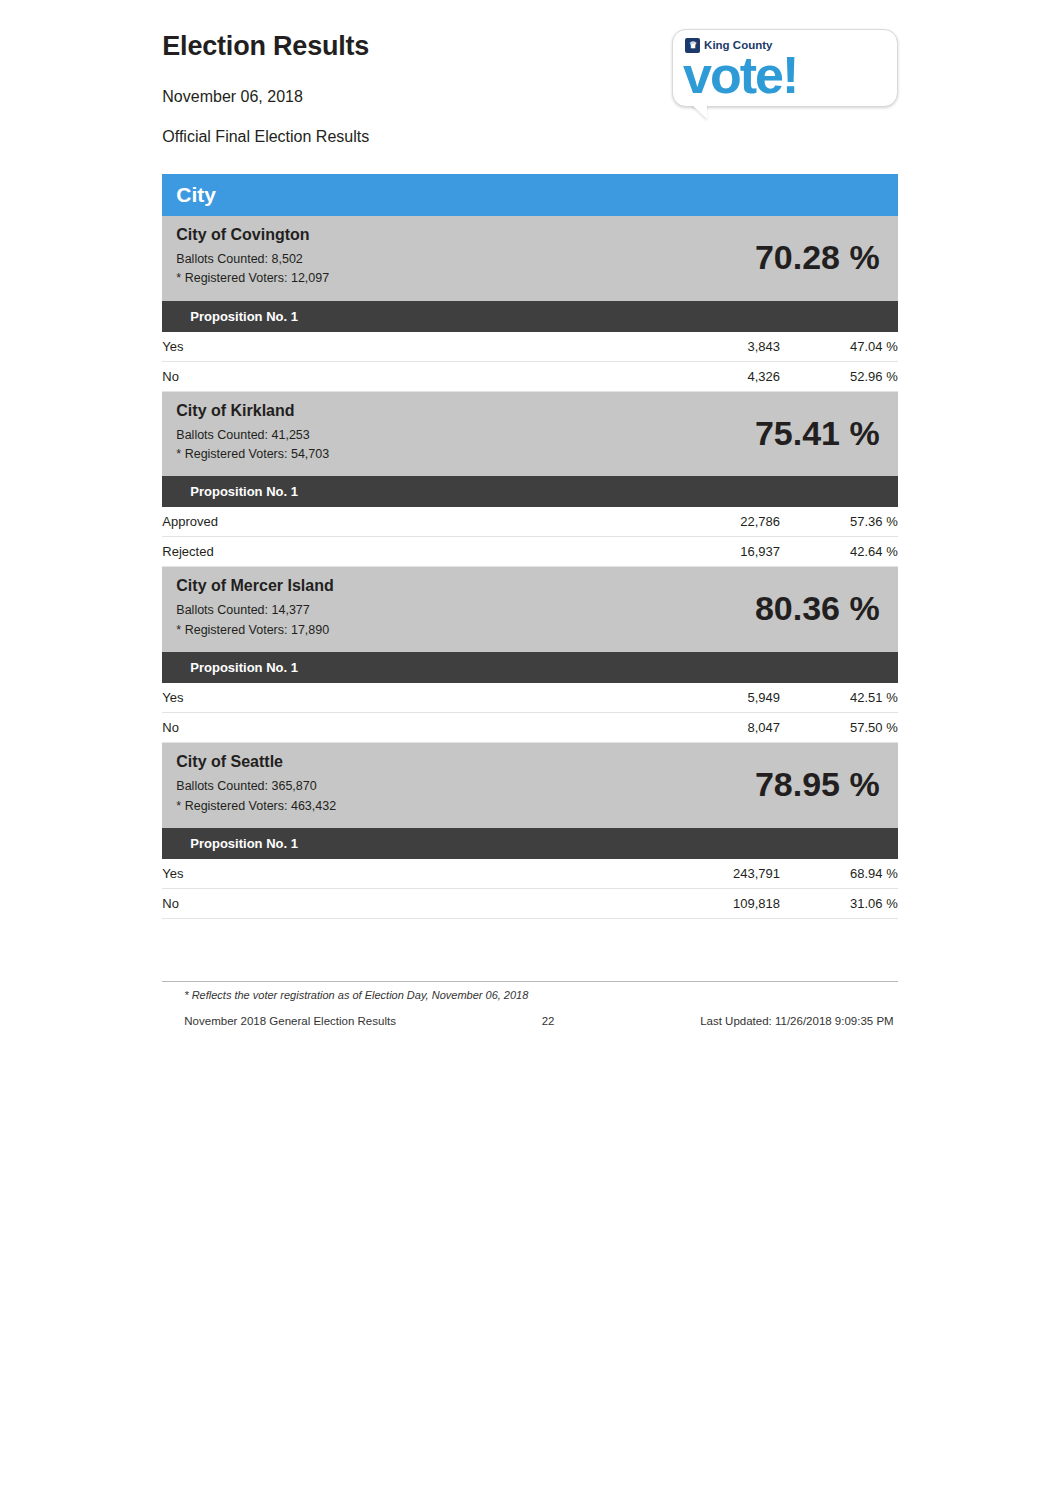Election Results
November 06, 2018
Official Final Election Results
♛ King County
vote!
City
City of Covington
Ballots Counted: 8,502
* Registered Voters: 12,097
70.28 %
Proposition No. 1
| Yes | 3,843 | 47.04 % |
| No | 4,326 | 52.96 % |
City of Kirkland
Ballots Counted: 41,253
* Registered Voters: 54,703
75.41 %
Proposition No. 1
| Approved | 22,786 | 57.36 % |
| Rejected | 16,937 | 42.64 % |
City of Mercer Island
Ballots Counted: 14,377
* Registered Voters: 17,890
80.36 %
Proposition No. 1
| Yes | 5,949 | 42.51 % |
| No | 8,047 | 57.50 % |
City of Seattle
Ballots Counted: 365,870
* Registered Voters: 463,432
78.95 %
Proposition No. 1
| Yes | 243,791 | 68.94 % |
| No | 109,818 | 31.06 % |
* Reflects the voter registration as of Election Day, November 06, 2018
November 2018 General Election Results
22
Last Updated: 11/26/2018 9:09:35 PM